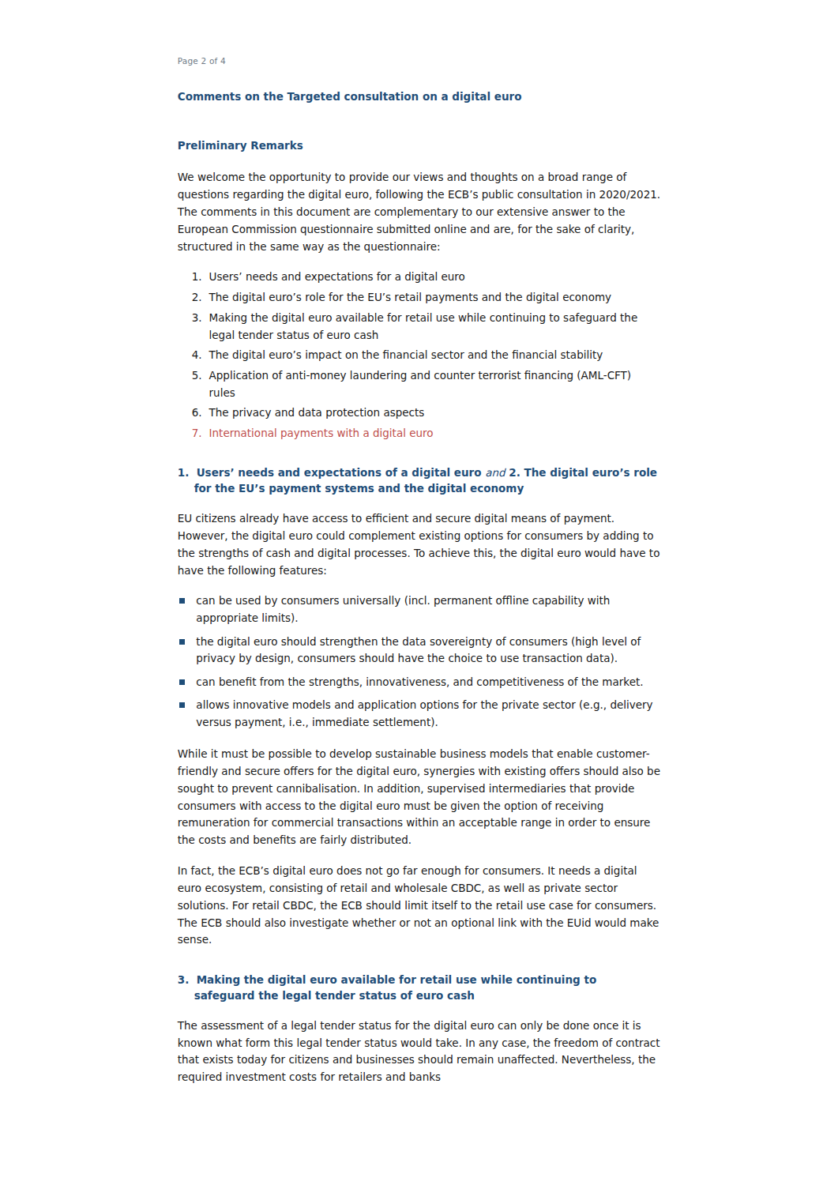Page 2 of 4
Comments on the Targeted consultation on a digital euro
Preliminary Remarks
We welcome the opportunity to provide our views and thoughts on a broad range of questions regarding the digital euro, following the ECB’s public consultation in 2020/2021. The comments in this document are complementary to our extensive answer to the European Commission questionnaire submitted online and are, for the sake of clarity, structured in the same way as the questionnaire:
Users’ needs and expectations for a digital euro
The digital euro’s role for the EU’s retail payments and the digital economy
Making the digital euro available for retail use while continuing to safeguard the legal tender status of euro cash
The digital euro’s impact on the financial sector and the financial stability
Application of anti-money laundering and counter terrorist financing (AML-CFT) rules
The privacy and data protection aspects
International payments with a digital euro
1. Users’ needs and expectations of a digital euro and 2. The digital euro’s role for the EU’s payment systems and the digital economy
EU citizens already have access to efficient and secure digital means of payment. However, the digital euro could complement existing options for consumers by adding to the strengths of cash and digital processes. To achieve this, the digital euro would have to have the following features:
can be used by consumers universally (incl. permanent offline capability with appropriate limits).
the digital euro should strengthen the data sovereignty of consumers (high level of privacy by design, consumers should have the choice to use transaction data).
can benefit from the strengths, innovativeness, and competitiveness of the market.
allows innovative models and application options for the private sector (e.g., delivery versus payment, i.e., immediate settlement).
While it must be possible to develop sustainable business models that enable customer-friendly and secure offers for the digital euro, synergies with existing offers should also be sought to prevent cannibalisation. In addition, supervised intermediaries that provide consumers with access to the digital euro must be given the option of receiving remuneration for commercial transactions within an acceptable range in order to ensure the costs and benefits are fairly distributed.
In fact, the ECB’s digital euro does not go far enough for consumers. It needs a digital euro ecosystem, consisting of retail and wholesale CBDC, as well as private sector solutions. For retail CBDC, the ECB should limit itself to the retail use case for consumers. The ECB should also investigate whether or not an optional link with the EUid would make sense.
3. Making the digital euro available for retail use while continuing to safeguard the legal tender status of euro cash
The assessment of a legal tender status for the digital euro can only be done once it is known what form this legal tender status would take. In any case, the freedom of contract that exists today for citizens and businesses should remain unaffected. Nevertheless, the required investment costs for retailers and banks